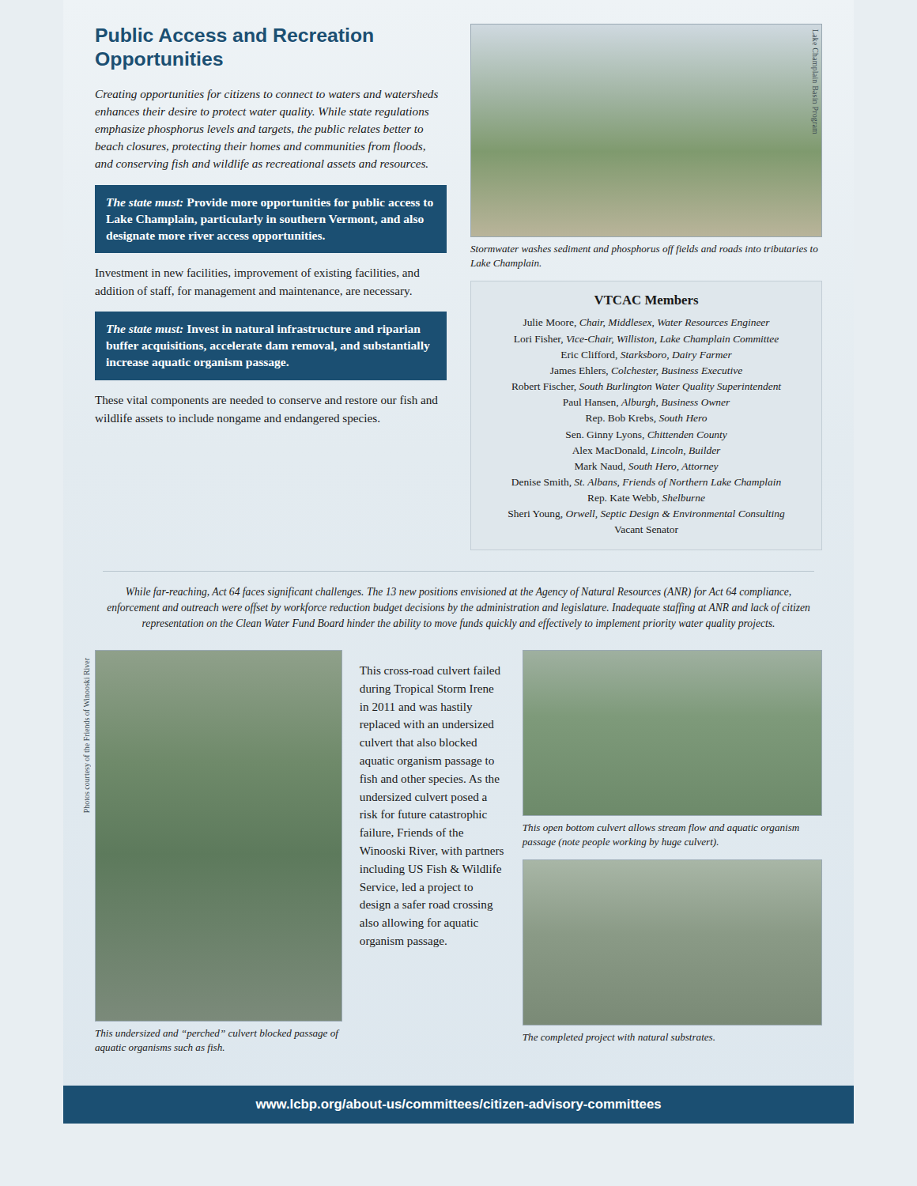Public Access and Recreation
Opportunities
Creating opportunities for citizens to connect to waters and watersheds enhances their desire to protect water quality. While state regulations emphasize phosphorus levels and targets, the public relates better to beach closures, protecting their homes and communities from floods, and conserving fish and wildlife as recreational assets and resources.
The state must: Provide more opportunities for public access to Lake Champlain, particularly in southern Vermont, and also designate more river access opportunities.
Investment in new facilities, improvement of existing facilities, and addition of staff, for management and maintenance, are necessary.
The state must: Invest in natural infrastructure and riparian buffer acquisitions, accelerate dam removal, and substantially increase aquatic organism passage.
These vital components are needed to conserve and restore our fish and wildlife assets to include nongame and endangered species.
Lake Champlain Basin Program
Stormwater washes sediment and phosphorus off fields and roads into tributaries to Lake Champlain.
VTCAC Members
Julie Moore, Chair, Middlesex, Water Resources Engineer
Lori Fisher, Vice-Chair, Williston, Lake Champlain Committee
Eric Clifford, Starksboro, Dairy Farmer
James Ehlers, Colchester, Business Executive
Robert Fischer, South Burlington Water Quality Superintendent
Paul Hansen, Alburgh, Business Owner
Rep. Bob Krebs, South Hero
Sen. Ginny Lyons, Chittenden County
Alex MacDonald, Lincoln, Builder
Mark Naud, South Hero, Attorney
Denise Smith, St. Albans, Friends of Northern Lake Champlain
Rep. Kate Webb, Shelburne
Sheri Young, Orwell, Septic Design & Environmental Consulting
Vacant Senator
While far-reaching, Act 64 faces significant challenges. The 13 new positions envisioned at the Agency of Natural Resources (ANR) for Act 64 compliance, enforcement and outreach were offset by workforce reduction budget decisions by the administration and legislature. Inadequate staffing at ANR and lack of citizen representation on the Clean Water Fund Board hinder the ability to move funds quickly and effectively to implement priority water quality projects.
Photos courtesy of the Friends of Winooski River
This undersized and “perched” culvert blocked passage of aquatic organisms such as fish.
This cross-road culvert failed during Tropical Storm Irene in 2011 and was hastily replaced with an undersized culvert that also blocked aquatic organism passage to fish and other species. As the undersized culvert posed a risk for future catastrophic failure, Friends of the Winooski River, with partners including US Fish & Wildlife Service, led a project to design a safer road crossing also allowing for aquatic organism passage.
This open bottom culvert allows stream flow and aquatic organism passage (note people working by huge culvert).
The completed project with natural substrates.
www.lcbp.org/about-us/committees/citizen-advisory-committees